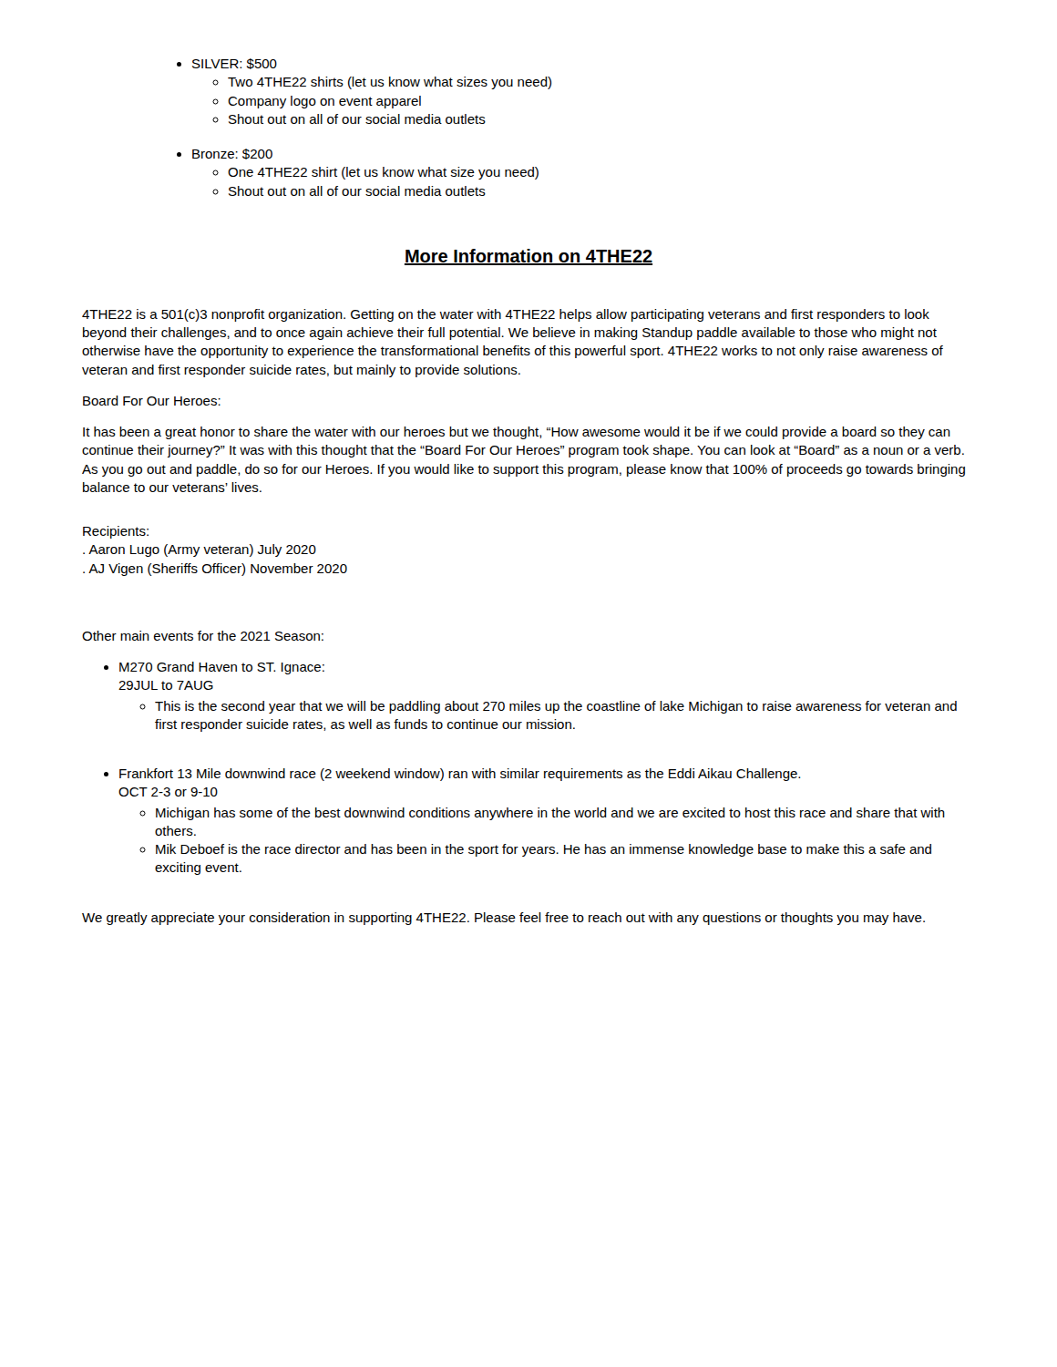SILVER: $500
Two 4THE22 shirts (let us know what sizes you need)
Company logo on event apparel
Shout out on all of our social media outlets
Bronze: $200
One 4THE22 shirt (let us know what size you need)
Shout out on all of our social media outlets
More Information on 4THE22
4THE22 is a 501(c)3 nonprofit organization. Getting on the water with 4THE22 helps allow participating veterans and first responders to look beyond their challenges, and to once again achieve their full potential. We believe in making Standup paddle available to those who might not otherwise have the opportunity to experience the transformational benefits of this powerful sport. 4THE22 works to not only raise awareness of veteran and first responder suicide rates, but mainly to provide solutions.
Board For Our Heroes:
It has been a great honor to share the water with our heroes but we thought, “How awesome would it be if we could provide a board so they can continue their journey?” It was with this thought that the “Board For Our Heroes” program took shape. You can look at “Board” as a noun or a verb. As you go out and paddle, do so for our Heroes. If you would like to support this program, please know that 100% of proceeds go towards bringing balance to our veterans’ lives.
Recipients:
. Aaron Lugo (Army veteran) July 2020
. AJ Vigen (Sheriffs Officer) November 2020
Other main events for the 2021 Season:
M270 Grand Haven to ST. Ignace: 29JUL to 7AUG
This is the second year that we will be paddling about 270 miles up the coastline of lake Michigan to raise awareness for veteran and first responder suicide rates, as well as funds to continue our mission.
Frankfort 13 Mile downwind race (2 weekend window) ran with similar requirements as the Eddi Aikau Challenge. OCT 2-3 or 9-10
Michigan has some of the best downwind conditions anywhere in the world and we are excited to host this race and share that with others.
Mik Deboef is the race director and has been in the sport for years. He has an immense knowledge base to make this a safe and exciting event.
We greatly appreciate your consideration in supporting 4THE22. Please feel free to reach out with any questions or thoughts you may have.